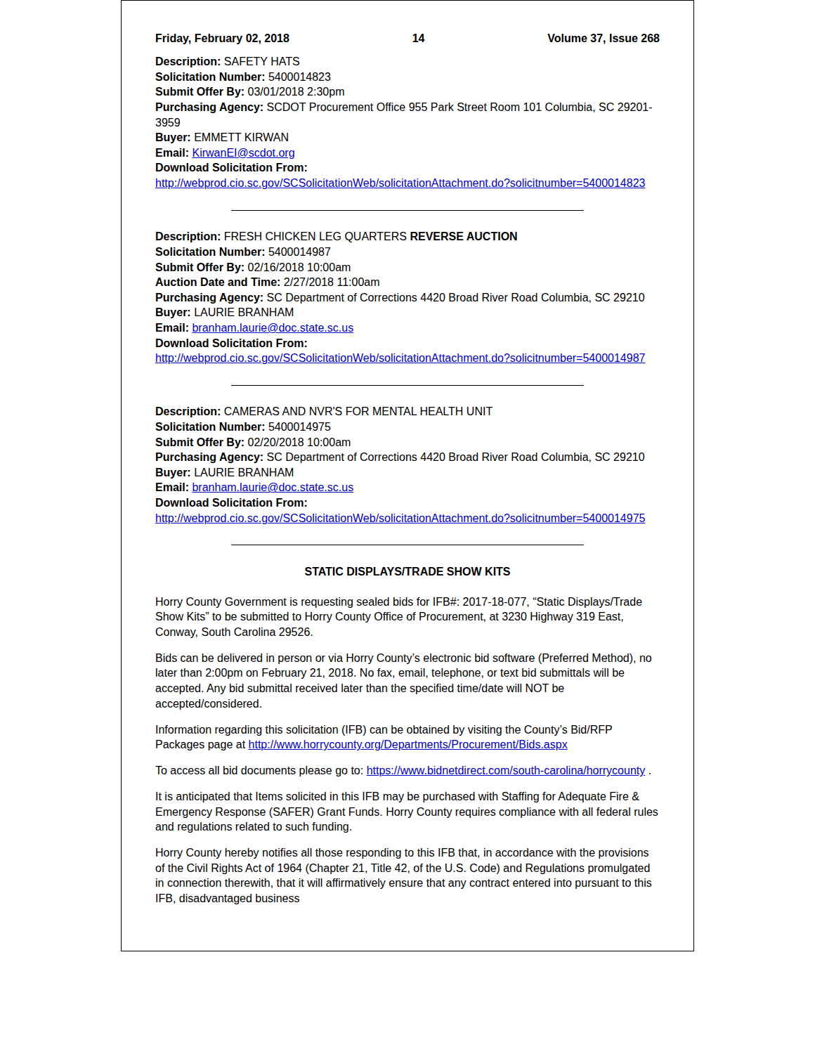Friday, February 02, 2018 14 Volume 37, Issue 268
Description: SAFETY HATS
Solicitation Number: 5400014823
Submit Offer By: 03/01/2018 2:30pm
Purchasing Agency: SCDOT Procurement Office 955 Park Street Room 101 Columbia, SC 29201-3959
Buyer: EMMETT KIRWAN
Email: KirwanEI@scdot.org
Download Solicitation From:
http://webprod.cio.sc.gov/SCSolicitationWeb/solicitationAttachment.do?solicitnumber=5400014823
Description: FRESH CHICKEN LEG QUARTERS REVERSE AUCTION
Solicitation Number: 5400014987
Submit Offer By: 02/16/2018 10:00am
Auction Date and Time: 2/27/2018 11:00am
Purchasing Agency: SC Department of Corrections 4420 Broad River Road Columbia, SC 29210
Buyer: LAURIE BRANHAM
Email: branham.laurie@doc.state.sc.us
Download Solicitation From:
http://webprod.cio.sc.gov/SCSolicitationWeb/solicitationAttachment.do?solicitnumber=5400014987
Description: CAMERAS AND NVR'S FOR MENTAL HEALTH UNIT
Solicitation Number: 5400014975
Submit Offer By: 02/20/2018 10:00am
Purchasing Agency: SC Department of Corrections 4420 Broad River Road Columbia, SC 29210
Buyer: LAURIE BRANHAM
Email: branham.laurie@doc.state.sc.us
Download Solicitation From:
http://webprod.cio.sc.gov/SCSolicitationWeb/solicitationAttachment.do?solicitnumber=5400014975
STATIC DISPLAYS/TRADE SHOW KITS
Horry County Government is requesting sealed bids for IFB#: 2017-18-077, “Static Displays/Trade Show Kits” to be submitted to Horry County Office of Procurement, at 3230 Highway 319 East, Conway, South Carolina 29526.
Bids can be delivered in person or via Horry County’s electronic bid software (Preferred Method), no later than 2:00pm on February 21, 2018. No fax, email, telephone, or text bid submittals will be accepted. Any bid submittal received later than the specified time/date will NOT be accepted/considered.
Information regarding this solicitation (IFB) can be obtained by visiting the County’s Bid/RFP Packages page at http://www.horrycounty.org/Departments/Procurement/Bids.aspx
To access all bid documents please go to: https://www.bidnetdirect.com/south-carolina/horrycounty .
It is anticipated that Items solicited in this IFB may be purchased with Staffing for Adequate Fire & Emergency Response (SAFER) Grant Funds. Horry County requires compliance with all federal rules and regulations related to such funding.
Horry County hereby notifies all those responding to this IFB that, in accordance with the provisions of the Civil Rights Act of 1964 (Chapter 21, Title 42, of the U.S. Code) and Regulations promulgated in connection therewith, that it will affirmatively ensure that any contract entered into pursuant to this IFB, disadvantaged business